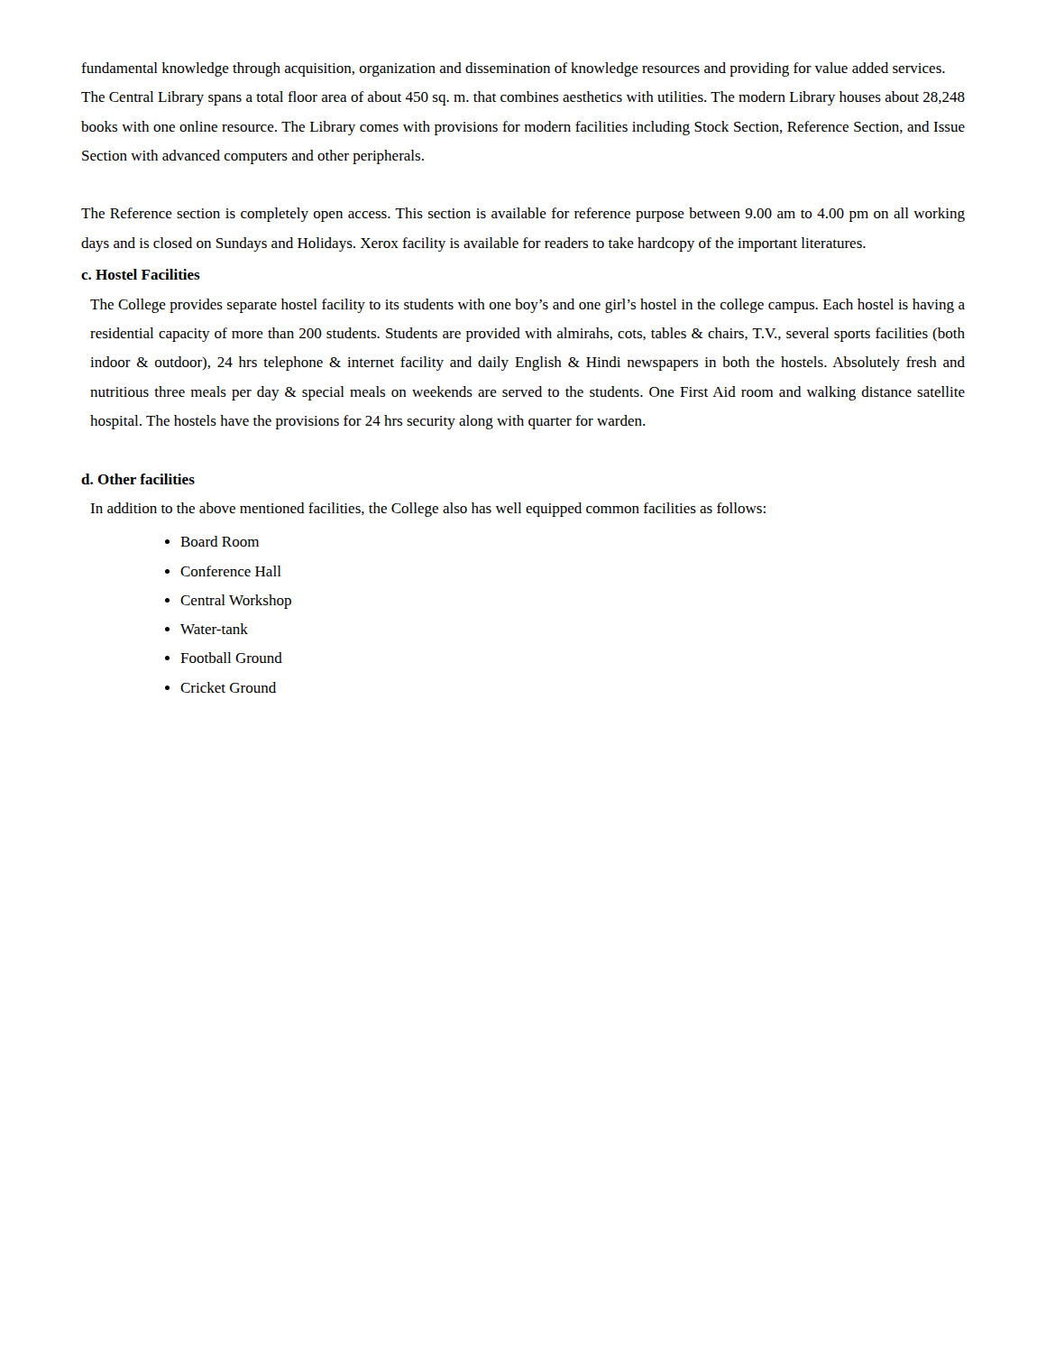fundamental knowledge through acquisition, organization and dissemination of knowledge resources and providing for value added services.
The Central Library spans a total floor area of about 450 sq. m. that combines aesthetics with utilities. The modern Library houses about 28,248 books with one online resource. The Library comes with provisions for modern facilities including Stock Section, Reference Section, and Issue Section with advanced computers and other peripherals.
The Reference section is completely open access. This section is available for reference purpose between 9.00 am to 4.00 pm on all working days and is closed on Sundays and Holidays. Xerox facility is available for readers to take hardcopy of the important literatures.
c. Hostel Facilities
The College provides separate hostel facility to its students with one boy’s and one girl’s hostel in the college campus. Each hostel is having a residential capacity of more than 200 students. Students are provided with almirahs, cots, tables & chairs, T.V., several sports facilities (both indoor & outdoor), 24 hrs telephone & internet facility and daily English & Hindi newspapers in both the hostels. Absolutely fresh and nutritious three meals per day & special meals on weekends are served to the students. One First Aid room and walking distance satellite hospital. The hostels have the provisions for 24 hrs security along with quarter for warden.
d. Other facilities
In addition to the above mentioned facilities, the College also has well equipped common facilities as follows:
Board Room
Conference Hall
Central Workshop
Water-tank
Football Ground
Cricket Ground